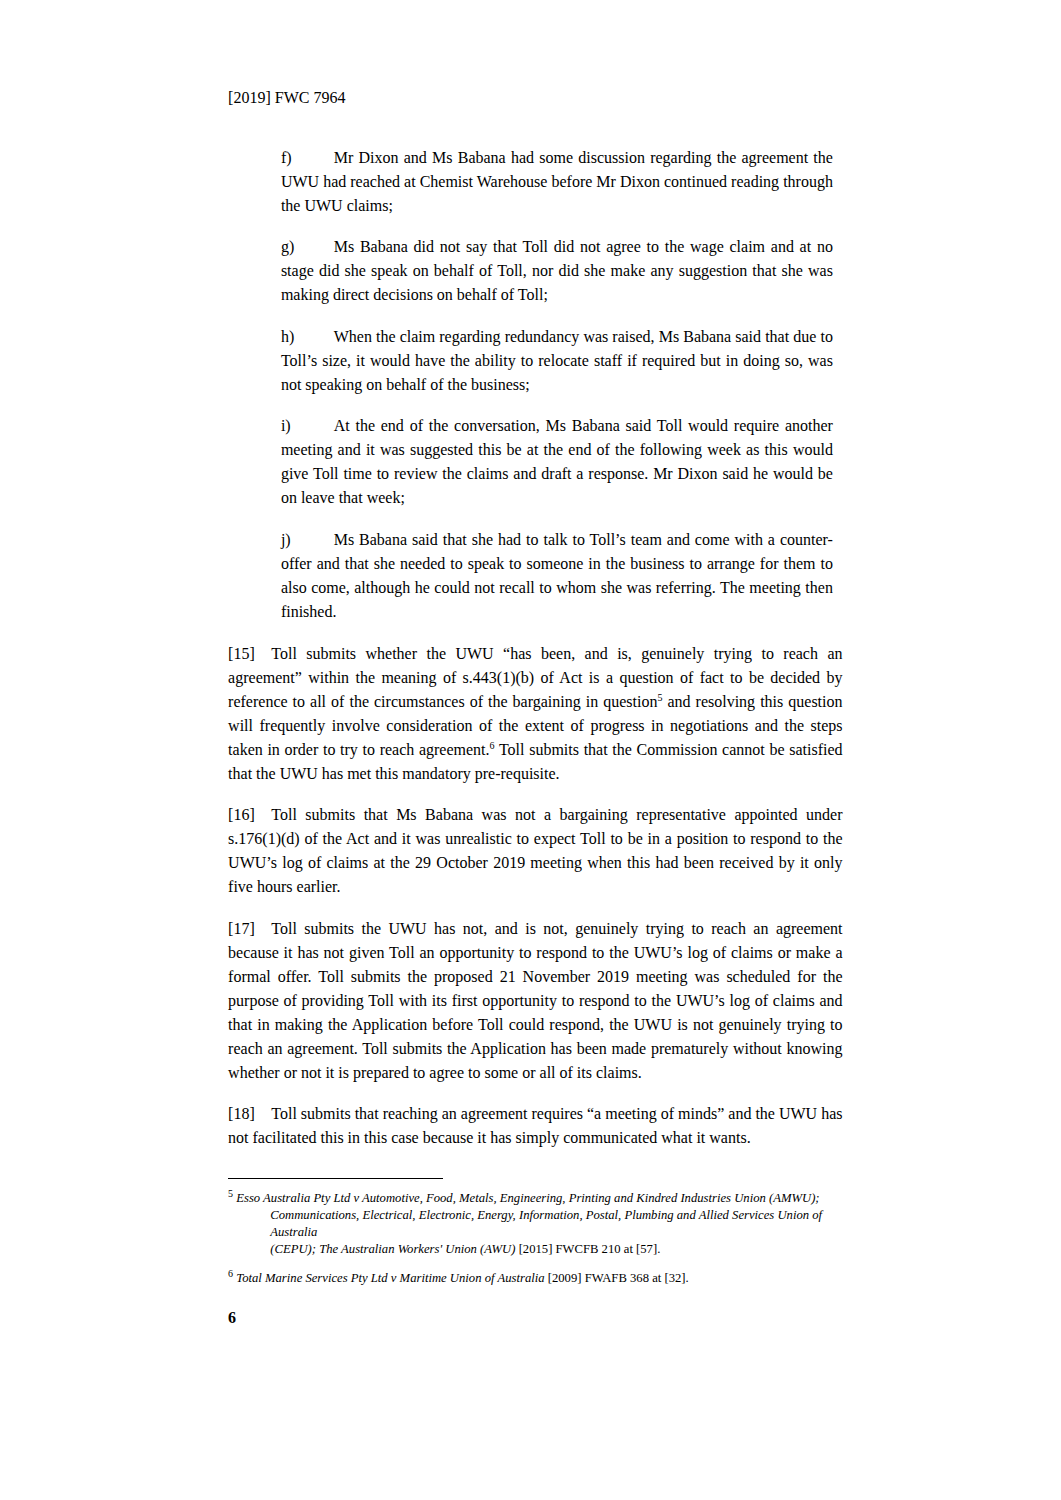[2019] FWC 7964
f) Mr Dixon and Ms Babana had some discussion regarding the agreement the UWU had reached at Chemist Warehouse before Mr Dixon continued reading through the UWU claims;
g) Ms Babana did not say that Toll did not agree to the wage claim and at no stage did she speak on behalf of Toll, nor did she make any suggestion that she was making direct decisions on behalf of Toll;
h) When the claim regarding redundancy was raised, Ms Babana said that due to Toll’s size, it would have the ability to relocate staff if required but in doing so, was not speaking on behalf of the business;
i) At the end of the conversation, Ms Babana said Toll would require another meeting and it was suggested this be at the end of the following week as this would give Toll time to review the claims and draft a response. Mr Dixon said he would be on leave that week;
j) Ms Babana said that she had to talk to Toll’s team and come with a counter-offer and that she needed to speak to someone in the business to arrange for them to also come, although he could not recall to whom she was referring. The meeting then finished.
[15] Toll submits whether the UWU “has been, and is, genuinely trying to reach an agreement” within the meaning of s.443(1)(b) of Act is a question of fact to be decided by reference to all of the circumstances of the bargaining in question5 and resolving this question will frequently involve consideration of the extent of progress in negotiations and the steps taken in order to try to reach agreement.6 Toll submits that the Commission cannot be satisfied that the UWU has met this mandatory pre-requisite.
[16] Toll submits that Ms Babana was not a bargaining representative appointed under s.176(1)(d) of the Act and it was unrealistic to expect Toll to be in a position to respond to the UWU’s log of claims at the 29 October 2019 meeting when this had been received by it only five hours earlier.
[17] Toll submits the UWU has not, and is not, genuinely trying to reach an agreement because it has not given Toll an opportunity to respond to the UWU’s log of claims or make a formal offer. Toll submits the proposed 21 November 2019 meeting was scheduled for the purpose of providing Toll with its first opportunity to respond to the UWU’s log of claims and that in making the Application before Toll could respond, the UWU is not genuinely trying to reach an agreement. Toll submits the Application has been made prematurely without knowing whether or not it is prepared to agree to some or all of its claims.
[18] Toll submits that reaching an agreement requires “a meeting of minds” and the UWU has not facilitated this in this case because it has simply communicated what it wants.
5 Esso Australia Pty Ltd v Automotive, Food, Metals, Engineering, Printing and Kindred Industries Union (AMWU); Communications, Electrical, Electronic, Energy, Information, Postal, Plumbing and Allied Services Union of Australia (CEPU); The Australian Workers' Union (AWU) [2015] FWCFB 210 at [57].
6 Total Marine Services Pty Ltd v Maritime Union of Australia [2009] FWAFB 368 at [32].
6